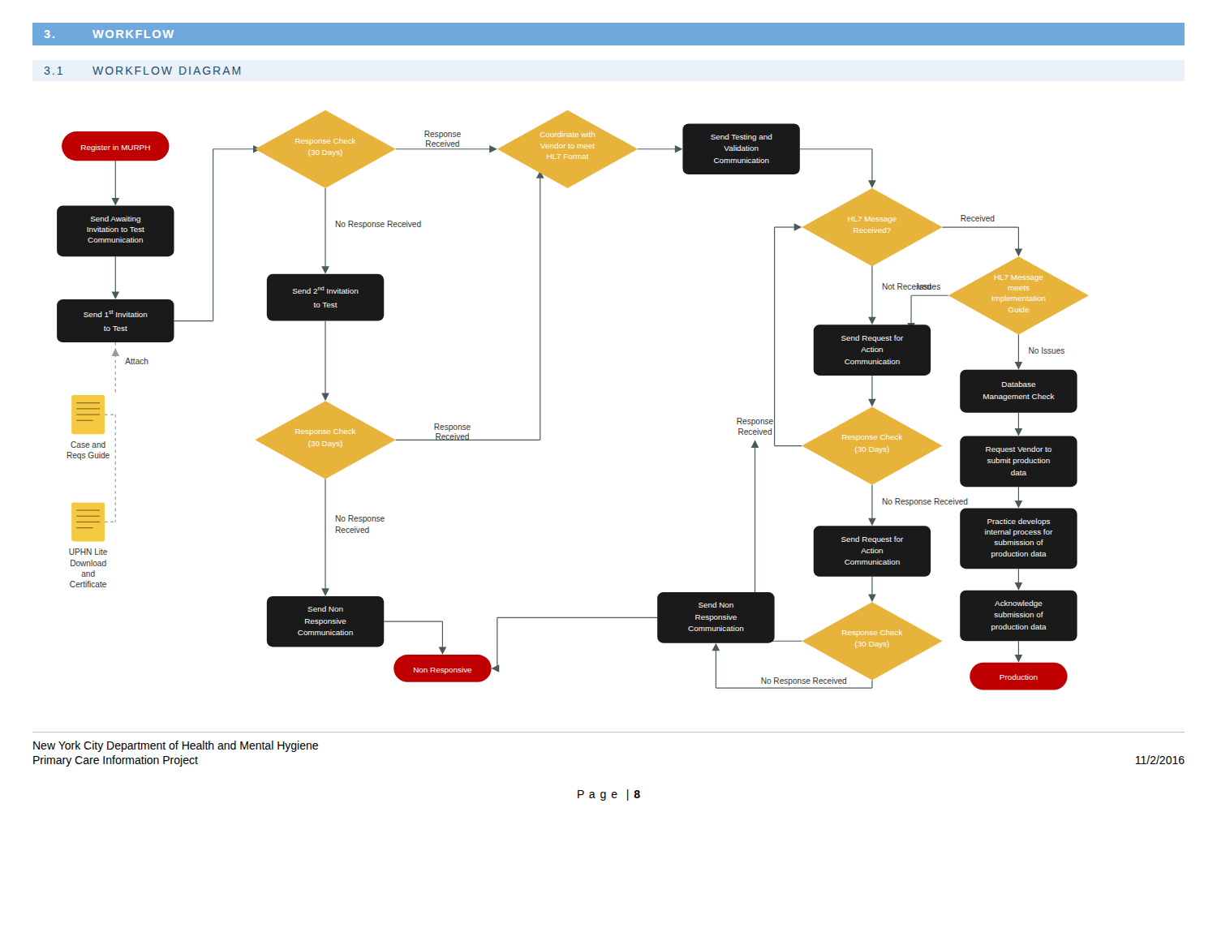3. WORKFLOW
3.1 WORKFLOW DIAGRAM
Register in MURPH Send Awaiting Invitation to Test Communication Send 1st Invitation to Test Attach Case and Reqs Guide UPHN Lite Download and Certificate Response Check (30 Days) Response Received No Response Received Send 2nd Invitation to Test Response Check (30 Days) Response Received No Response Received Send Non Responsive Communication Non Responsive Coordinate with Vendor to meet HL7 Format Send Testing and Validation Communication HL7 Message Received? Received Not Received HL7 Message meets Implementation Guide Issues No Issues Send Request for Action Communication Response Check (30 Days) Response Received No Response Received Send Request for Action Communication Response Check (30 Days) No Response Received Send Non Responsive Communication Database Management Check Request Vendor to submit production data Practice develops internal process for submission of production data Acknowledge submission of production data Production
New York City Department of Health and Mental Hygiene
Primary Care Information Project 11/2/2016
P a g e | 8